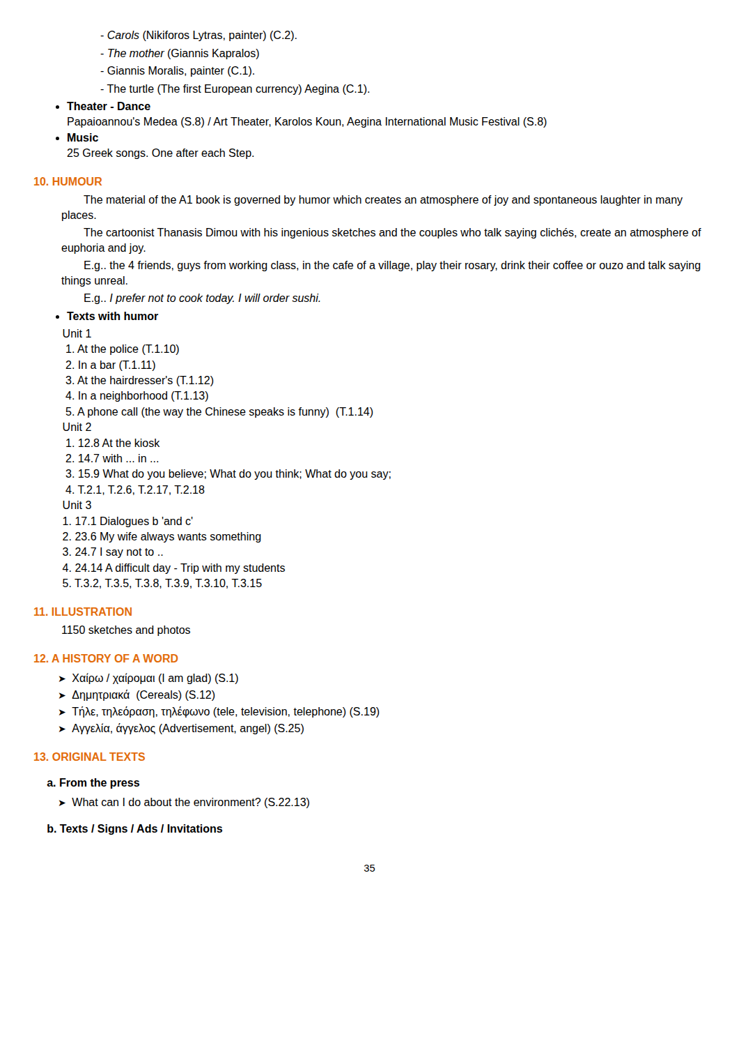- Carols (Nikiforos Lytras, painter) (C.2).
- The mother (Giannis Kapralos)
- Giannis Moralis, painter (C.1).
- The turtle (The first European currency) Aegina (C.1).
Theater - Dance
Papaioannou's Medea (S.8) / Art Theater, Karolos Koun, Aegina International Music Festival (S.8)
Music
25 Greek songs. One after each Step.
10. HUMOUR
The material of the A1 book is governed by humor which creates an atmosphere of joy and spontaneous laughter in many places.
The cartoonist Thanasis Dimou with his ingenious sketches and the couples who talk saying clichés, create an atmosphere of euphoria and joy.
E.g.. the 4 friends, guys from working class, in the cafe of a village, play their rosary, drink their coffee or ouzo and talk saying things unreal.
E.g.. I prefer not to cook today. I will order sushi.
Texts with humor
Unit 1
1. At the police (T.1.10)
2. In a bar (T.1.11)
3. At the hairdresser's (T.1.12)
4. In a neighborhood (T.1.13)
5. A phone call (the way the Chinese speaks is funny) (T.1.14)
Unit 2
1. 12.8 At the kiosk
2. 14.7 with ... in ...
3. 15.9 What do you believe; What do you think; What do you say;
4. T.2.1, T.2.6, T.2.17, T.2.18
Unit 3
1. 17.1 Dialogues b 'and c'
2. 23.6 My wife always wants something
3. 24.7 I say not to ..
4. 24.14 A difficult day - Trip with my students
5. T.3.2, T.3.5, T.3.8, T.3.9, T.3.10, T.3.15
11. ILLUSTRATION
1150 sketches and photos
12. A HISTORY OF A WORD
Χαίρω / χαίρομαι (I am glad) (S.1)
Δημητριακά (Cereals) (S.12)
Τήλε, τηλεόραση, τηλέφωνο (tele, television, telephone) (S.19)
Αγγελία, άγγελος (Advertisement, angel) (S.25)
13. ORIGINAL TEXTS
a. From the press
What can I do about the environment? (S.22.13)
b. Texts / Signs / Ads / Invitations
35